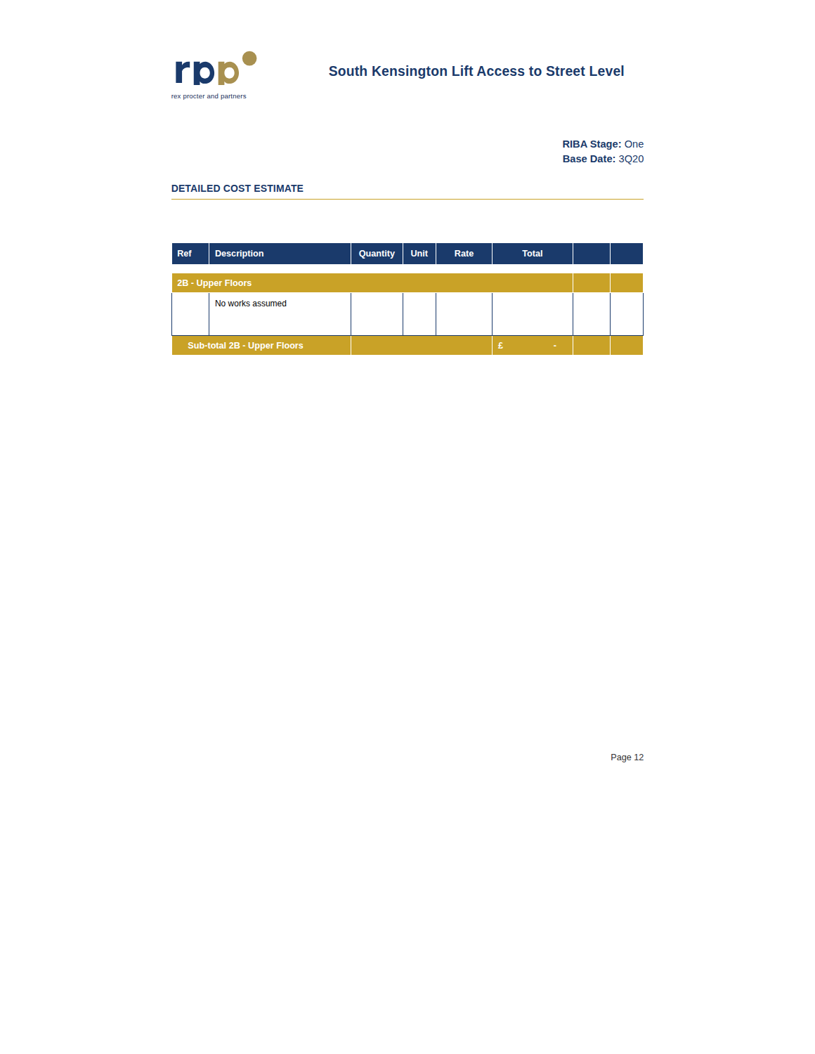rex procter and partners
South Kensington Lift Access to Street Level
RIBA Stage: One
Base Date: 3Q20
DETAILED COST ESTIMATE
| Ref | Description | Quantity | Unit | Rate | Total | | |
| --- | --- | --- | --- | --- | --- | --- | --- |
| 2B - Upper Floors | | |
| | No works assumed | | | | | | |
| Sub-total 2B - Upper Floors | | £ - | | |
Page 12